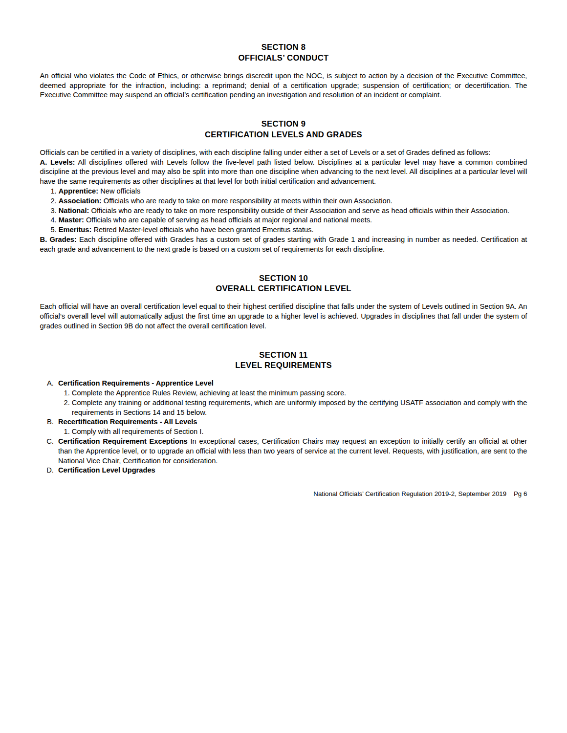SECTION 8
OFFICIALS’ CONDUCT
An official who violates the Code of Ethics, or otherwise brings discredit upon the NOC, is subject to action by a decision of the Executive Committee, deemed appropriate for the infraction, including: a reprimand; denial of a certification upgrade; suspension of certification; or decertification. The Executive Committee may suspend an official’s certification pending an investigation and resolution of an incident or complaint.
SECTION 9
CERTIFICATION LEVELS AND GRADES
Officials can be certified in a variety of disciplines, with each discipline falling under either a set of Levels or a set of Grades defined as follows:
A. Levels: All disciplines offered with Levels follow the five-level path listed below. Disciplines at a particular level may have a common combined discipline at the previous level and may also be split into more than one discipline when advancing to the next level. All disciplines at a particular level will have the same requirements as other disciplines at that level for both initial certification and advancement.
Apprentice: New officials
Association: Officials who are ready to take on more responsibility at meets within their own Association.
National: Officials who are ready to take on more responsibility outside of their Association and serve as head officials within their Association.
Master: Officials who are capable of serving as head officials at major regional and national meets.
Emeritus: Retired Master-level officials who have been granted Emeritus status.
B. Grades: Each discipline offered with Grades has a custom set of grades starting with Grade 1 and increasing in number as needed. Certification at each grade and advancement to the next grade is based on a custom set of requirements for each discipline.
SECTION 10
OVERALL CERTIFICATION LEVEL
Each official will have an overall certification level equal to their highest certified discipline that falls under the system of Levels outlined in Section 9A. An official’s overall level will automatically adjust the first time an upgrade to a higher level is achieved. Upgrades in disciplines that fall under the system of grades outlined in Section 9B do not affect the overall certification level.
SECTION 11
LEVEL REQUIREMENTS
Certification Requirements - Apprentice Level
Complete the Apprentice Rules Review, achieving at least the minimum passing score.
Complete any training or additional testing requirements, which are uniformly imposed by the certifying USATF association and comply with the requirements in Sections 14 and 15 below.
Recertification Requirements - All Levels
Comply with all requirements of Section I.
Certification Requirement Exceptions In exceptional cases, Certification Chairs may request an exception to initially certify an official at other than the Apprentice level, or to upgrade an official with less than two years of service at the current level. Requests, with justification, are sent to the National Vice Chair, Certification for consideration.
Certification Level Upgrades
National Officials’ Certification Regulation 2019-2, September 2019 Pg 6